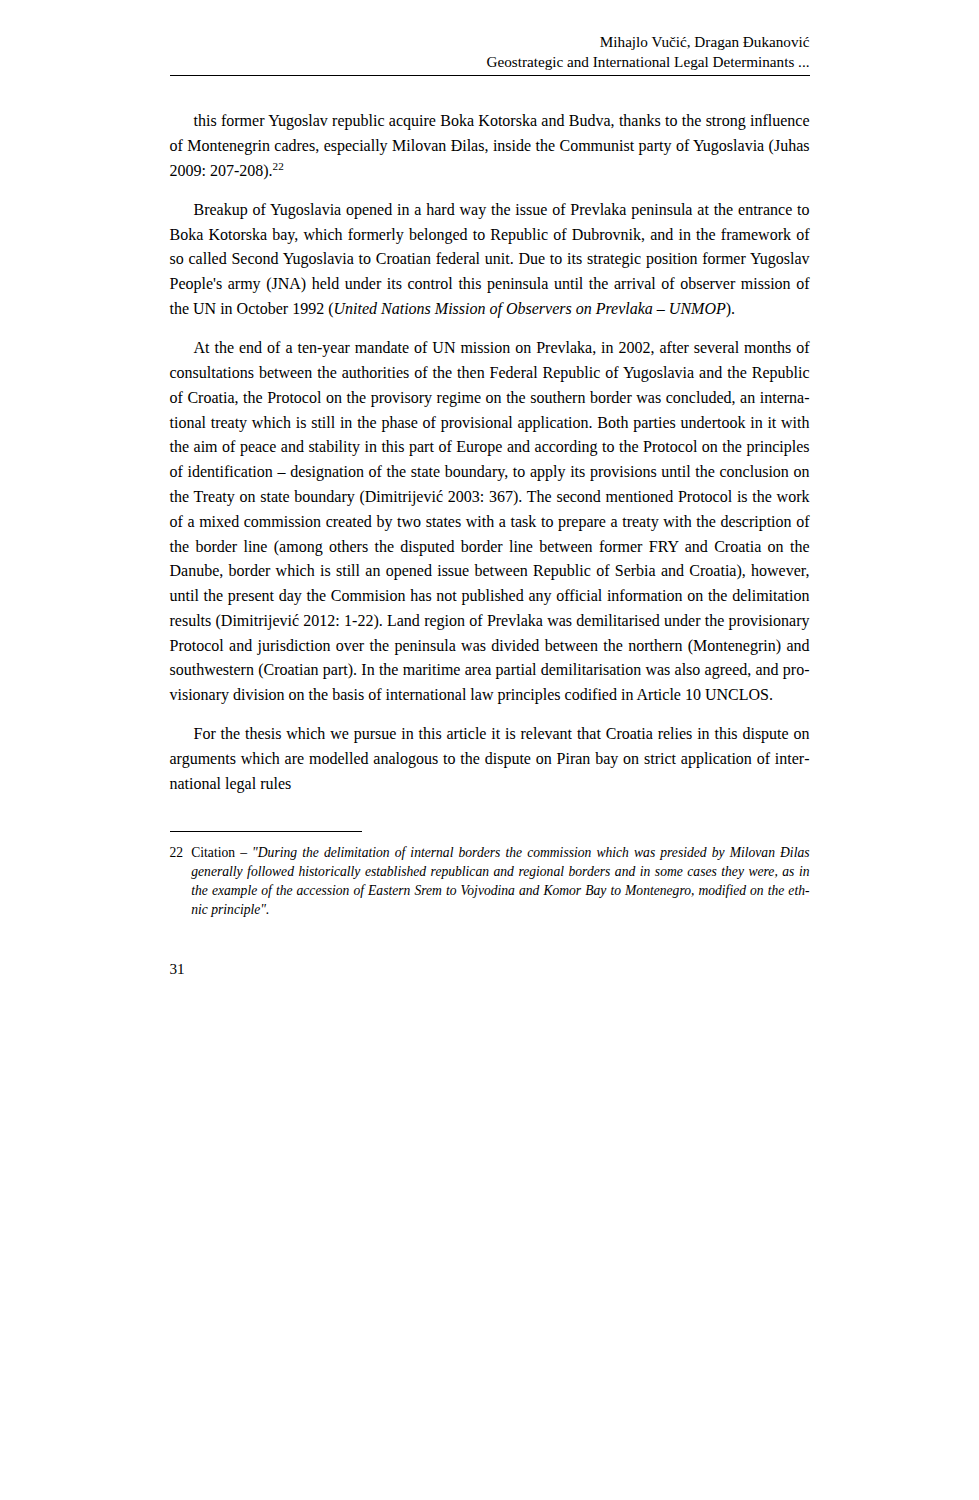Mihajlo Vučić, Dragan Đukanović Geostrategic and International Legal Determinants ...
this former Yugoslav republic acquire Boka Kotorska and Budva, thanks to the strong influence of Montenegrin cadres, especially Milovan Đilas, inside the Communist party of Yugoslavia (Juhas 2009: 207-208).22
Breakup of Yugoslavia opened in a hard way the issue of Prevlaka peninsula at the entrance to Boka Kotorska bay, which formerly belonged to Republic of Dubrovnik, and in the framework of so called Second Yugoslavia to Croatian federal unit. Due to its strategic position former Yugoslav People's army (JNA) held under its control this peninsula until the arrival of observer mission of the UN in October 1992 (United Nations Mission of Observers on Prevlaka – UNMOP).
At the end of a ten-year mandate of UN mission on Prevlaka, in 2002, after several months of consultations between the authorities of the then Federal Republic of Yugoslavia and the Republic of Croatia, the Protocol on the provisory regime on the southern border was concluded, an international treaty which is still in the phase of provisional application. Both parties undertook in it with the aim of peace and stability in this part of Europe and according to the Protocol on the principles of identification – designation of the state boundary, to apply its provisions until the conclusion on the Treaty on state boundary (Dimitrijević 2003: 367). The second mentioned Protocol is the work of a mixed commission created by two states with a task to prepare a treaty with the description of the border line (among others the disputed border line between former FRY and Croatia on the Danube, border which is still an opened issue between Republic of Serbia and Croatia), however, until the present day the Commision has not published any official information on the delimitation results (Dimitrijević 2012: 1-22). Land region of Prevlaka was demilitarised under the provisionary Protocol and jurisdiction over the peninsula was divided between the northern (Montenegrin) and southwestern (Croatian part). In the maritime area partial demilitarisation was also agreed, and provisionary division on the basis of international law principles codified in Article 10 UNCLOS.
For the thesis which we pursue in this article it is relevant that Croatia relies in this dispute on arguments which are modelled analogous to the dispute on Piran bay on strict application of international legal rules
22 Citation – "During the delimitation of internal borders the commission which was presided by Milovan Đilas generally followed historically established republican and regional borders and in some cases they were, as in the example of the accession of Eastern Srem to Vojvodina and Komor Bay to Montenegro, modified on the ethnic principle".
31